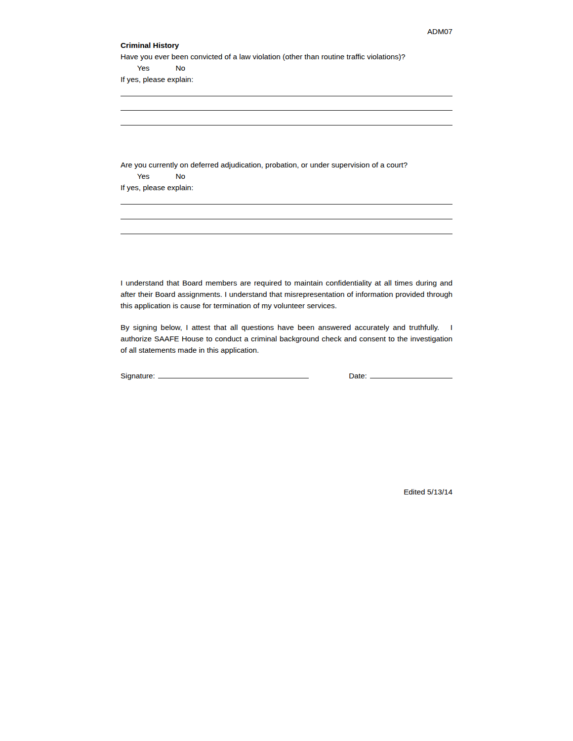ADM07
Criminal History
Have you ever been convicted of a law violation (other than routine traffic violations)?Yes No
If yes, please explain:
Are you currently on deferred adjudication, probation, or under supervision of a court?Yes No
If yes, please explain:
I understand that Board members are required to maintain confidentiality at all times during and after their Board assignments. I understand that misrepresentation of information provided through this application is cause for termination of my volunteer services.
By signing below, I attest that all questions have been answered accurately and truthfully. I authorize SAAFE House to conduct a criminal background check and consent to the investigation of all statements made in this application.
Signature: Date:
Edited 5/13/14